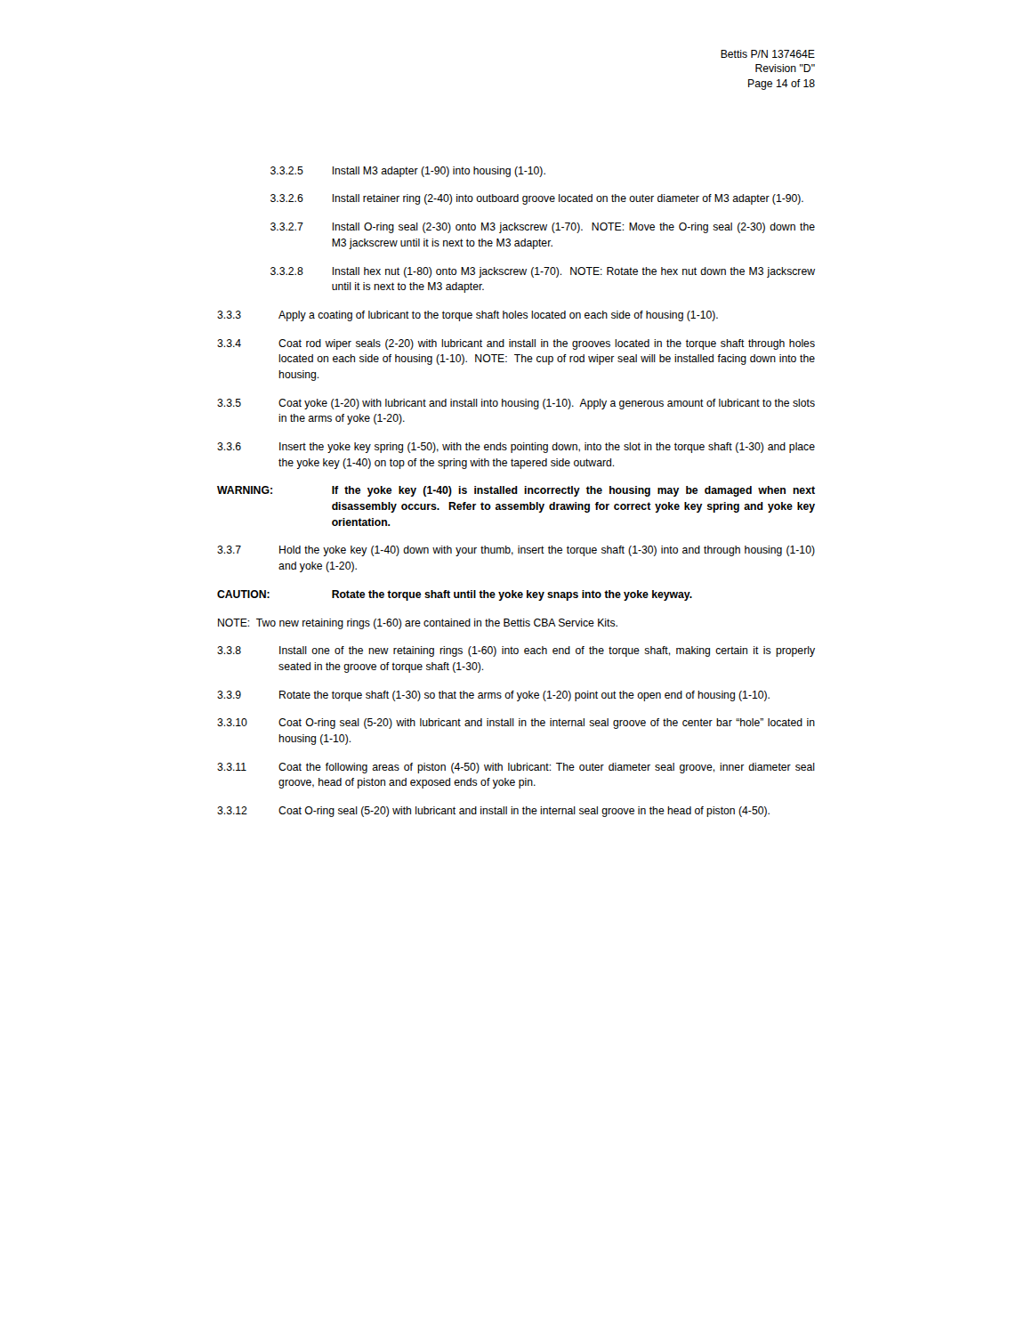Bettis P/N 137464E
Revision "D"
Page 14 of 18
3.3.2.5
Install M3 adapter (1-90) into housing (1-10).
3.3.2.6
Install retainer ring (2-40) into outboard groove located on the outer diameter of M3 adapter (1-90).
3.3.2.7
Install O-ring seal (2-30) onto M3 jackscrew (1-70). NOTE: Move the O-ring seal (2-30) down the M3 jackscrew until it is next to the M3 adapter.
3.3.2.8
Install hex nut (1-80) onto M3 jackscrew (1-70). NOTE: Rotate the hex nut down the M3 jackscrew until it is next to the M3 adapter.
3.3.3
Apply a coating of lubricant to the torque shaft holes located on each side of housing (1-10).
3.3.4
Coat rod wiper seals (2-20) with lubricant and install in the grooves located in the torque shaft through holes located on each side of housing (1-10). NOTE: The cup of rod wiper seal will be installed facing down into the housing.
3.3.5
Coat yoke (1-20) with lubricant and install into housing (1-10). Apply a generous amount of lubricant to the slots in the arms of yoke (1-20).
3.3.6
Insert the yoke key spring (1-50), with the ends pointing down, into the slot in the torque shaft (1-30) and place the yoke key (1-40) on top of the spring with the tapered side outward.
WARNING:
If the yoke key (1-40) is installed incorrectly the housing may be damaged when next disassembly occurs. Refer to assembly drawing for correct yoke key spring and yoke key orientation.
3.3.7
Hold the yoke key (1-40) down with your thumb, insert the torque shaft (1-30) into and through housing (1-10) and yoke (1-20).
CAUTION:
Rotate the torque shaft until the yoke key snaps into the yoke keyway.
NOTE: Two new retaining rings (1-60) are contained in the Bettis CBA Service Kits.
3.3.8
Install one of the new retaining rings (1-60) into each end of the torque shaft, making certain it is properly seated in the groove of torque shaft (1-30).
3.3.9
Rotate the torque shaft (1-30) so that the arms of yoke (1-20) point out the open end of housing (1-10).
3.3.10
Coat O-ring seal (5-20) with lubricant and install in the internal seal groove of the center bar “hole” located in housing (1-10).
3.3.11
Coat the following areas of piston (4-50) with lubricant: The outer diameter seal groove, inner diameter seal groove, head of piston and exposed ends of yoke pin.
3.3.12
Coat O-ring seal (5-20) with lubricant and install in the internal seal groove in the head of piston (4-50).